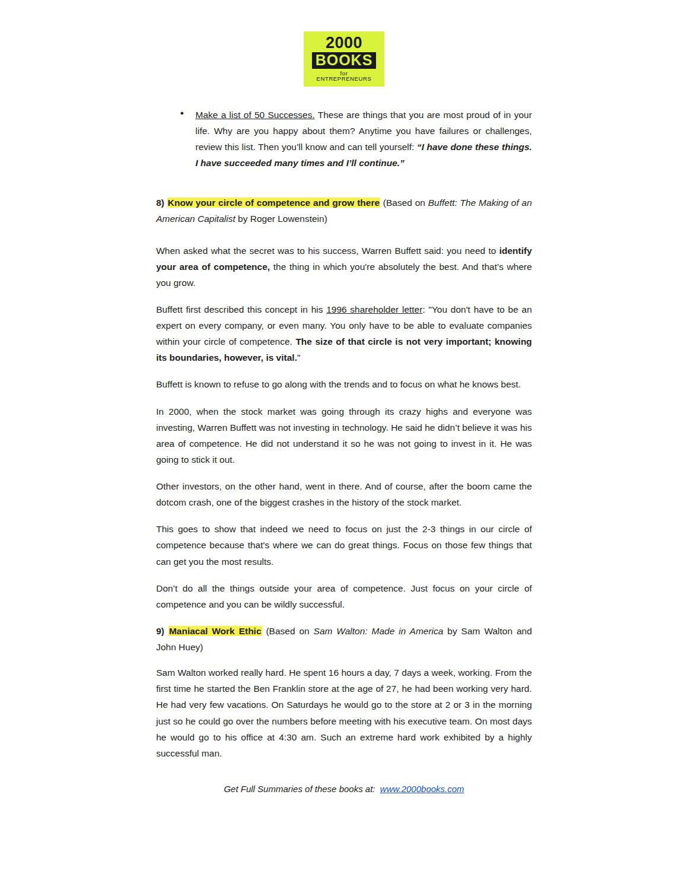2000 BOOKS for
ENTREPRENEURS
Make a list of 50 Successes. These are things that you are most proud of in your life. Why are you happy about them? Anytime you have failures or challenges, review this list. Then you’ll know and can tell yourself: “I have done these things. I have succeeded many times and I’ll continue.”
8) Know your circle of competence and grow there (Based on Buffett: The Making of an American Capitalist by Roger Lowenstein)
When asked what the secret was to his success, Warren Buffett said: you need to identify your area of competence, the thing in which you're absolutely the best. And that’s where you grow.
Buffett first described this concept in his 1996 shareholder letter: "You don't have to be an expert on every company, or even many. You only have to be able to evaluate companies within your circle of competence. The size of that circle is not very important; knowing its boundaries, however, is vital."
Buffett is known to refuse to go along with the trends and to focus on what he knows best.
In 2000, when the stock market was going through its crazy highs and everyone was investing, Warren Buffett was not investing in technology. He said he didn’t believe it was his area of competence. He did not understand it so he was not going to invest in it. He was going to stick it out.
Other investors, on the other hand, went in there. And of course, after the boom came the dotcom crash, one of the biggest crashes in the history of the stock market.
This goes to show that indeed we need to focus on just the 2-3 things in our circle of competence because that's where we can do great things. Focus on those few things that can get you the most results.
Don’t do all the things outside your area of competence. Just focus on your circle of competence and you can be wildly successful.
9) Maniacal Work Ethic (Based on Sam Walton: Made in America by Sam Walton and John Huey)
Sam Walton worked really hard. He spent 16 hours a day, 7 days a week, working. From the first time he started the Ben Franklin store at the age of 27, he had been working very hard. He had very few vacations. On Saturdays he would go to the store at 2 or 3 in the morning just so he could go over the numbers before meeting with his executive team. On most days he would go to his office at 4:30 am. Such an extreme hard work exhibited by a highly successful man.
Get Full Summaries of these books at: www.2000books.com